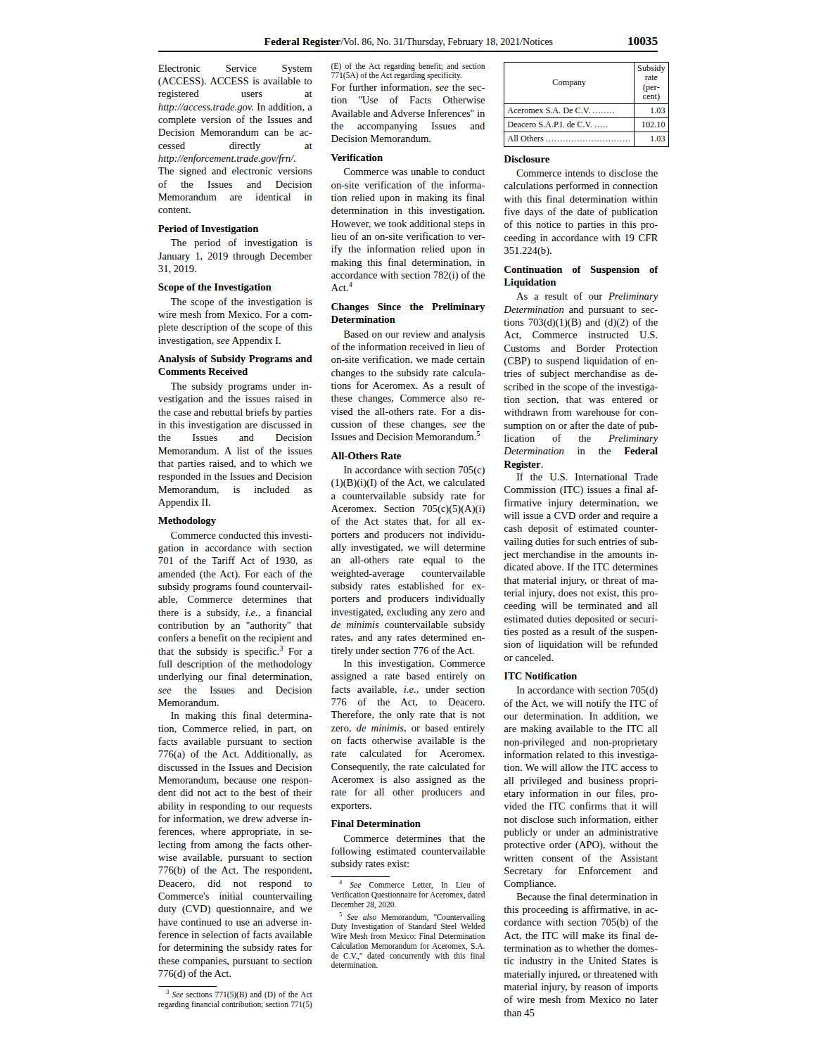Federal Register/Vol. 86, No. 31/Thursday, February 18, 2021/Notices
10035
Electronic Service System (ACCESS). ACCESS is available to registered users at http://access.trade.gov. In addition, a complete version of the Issues and Decision Memorandum can be accessed directly at http://enforcement.trade.gov/frn/. The signed and electronic versions of the Issues and Decision Memorandum are identical in content.
Period of Investigation
The period of investigation is January 1, 2019 through December 31, 2019.
Scope of the Investigation
The scope of the investigation is wire mesh from Mexico. For a complete description of the scope of this investigation, see Appendix I.
Analysis of Subsidy Programs and Comments Received
The subsidy programs under investigation and the issues raised in the case and rebuttal briefs by parties in this investigation are discussed in the Issues and Decision Memorandum. A list of the issues that parties raised, and to which we responded in the Issues and Decision Memorandum, is included as Appendix II.
Methodology
Commerce conducted this investigation in accordance with section 701 of the Tariff Act of 1930, as amended (the Act). For each of the subsidy programs found countervailable, Commerce determines that there is a subsidy, i.e., a financial contribution by an ''authority'' that confers a benefit on the recipient and that the subsidy is specific.3 For a full description of the methodology underlying our final determination, see the Issues and Decision Memorandum.
In making this final determination, Commerce relied, in part, on facts available pursuant to section 776(a) of the Act. Additionally, as discussed in the Issues and Decision Memorandum, because one respondent did not act to the best of their ability in responding to our requests for information, we drew adverse inferences, where appropriate, in selecting from among the facts otherwise available, pursuant to section 776(b) of the Act. The respondent, Deacero, did not respond to Commerce's initial countervailing duty (CVD) questionnaire, and we have continued to use an adverse inference in selection of facts available for determining the subsidy rates for these companies, pursuant to section 776(d) of the Act.
3 See sections 771(5)(B) and (D) of the Act regarding financial contribution; section 771(5)(E) of the Act regarding benefit; and section 771(5A) of the Act regarding specificity.
For further information, see the section ''Use of Facts Otherwise Available and Adverse Inferences'' in the accompanying Issues and Decision Memorandum.
Verification
Commerce was unable to conduct on-site verification of the information relied upon in making its final determination in this investigation. However, we took additional steps in lieu of an on-site verification to verify the information relied upon in making this final determination, in accordance with section 782(i) of the Act.4
Changes Since the Preliminary Determination
Based on our review and analysis of the information received in lieu of on-site verification, we made certain changes to the subsidy rate calculations for Aceromex. As a result of these changes, Commerce also revised the all-others rate. For a discussion of these changes, see the Issues and Decision Memorandum.5
All-Others Rate
In accordance with section 705(c)(1)(B)(i)(I) of the Act, we calculated a countervailable subsidy rate for Aceromex. Section 705(c)(5)(A)(i) of the Act states that, for all exporters and producers not individually investigated, we will determine an all-others rate equal to the weighted-average countervailable subsidy rates established for exporters and producers individually investigated, excluding any zero and de minimis countervailable subsidy rates, and any rates determined entirely under section 776 of the Act.
In this investigation, Commerce assigned a rate based entirely on facts available, i.e., under section 776 of the Act, to Deacero. Therefore, the only rate that is not zero, de minimis, or based entirely on facts otherwise available is the rate calculated for Aceromex. Consequently, the rate calculated for Aceromex is also assigned as the rate for all other producers and exporters.
Final Determination
Commerce determines that the following estimated countervailable subsidy rates exist:
4 See Commerce Letter, In Lieu of Verification Questionnaire for Aceromex, dated December 28, 2020.
5 See also Memorandum, ''Countervailing Duty Investigation of Standard Steel Welded Wire Mesh from Mexico: Final Determination Calculation Memorandum for Aceromex, S.A. de C.V.,'' dated concurrently with this final determination.
| Company | Subsidy rate (percent) |
| --- | --- |
| Aceromex S.A. De C.V. ........ | 1.03 |
| Deacero S.A.P.I. de C.V. ..... | 102.10 |
| All Others .............................. | 1.03 |
Disclosure
Commerce intends to disclose the calculations performed in connection with this final determination within five days of the date of publication of this notice to parties in this proceeding in accordance with 19 CFR 351.224(b).
Continuation of Suspension of Liquidation
As a result of our Preliminary Determination and pursuant to sections 703(d)(1)(B) and (d)(2) of the Act, Commerce instructed U.S. Customs and Border Protection (CBP) to suspend liquidation of entries of subject merchandise as described in the scope of the investigation section, that was entered or withdrawn from warehouse for consumption on or after the date of publication of the Preliminary Determination in the Federal Register.
If the U.S. International Trade Commission (ITC) issues a final affirmative injury determination, we will issue a CVD order and require a cash deposit of estimated countervailing duties for such entries of subject merchandise in the amounts indicated above. If the ITC determines that material injury, or threat of material injury, does not exist, this proceeding will be terminated and all estimated duties deposited or securities posted as a result of the suspension of liquidation will be refunded or canceled.
ITC Notification
In accordance with section 705(d) of the Act, we will notify the ITC of our determination. In addition, we are making available to the ITC all non-privileged and non-proprietary information related to this investigation. We will allow the ITC access to all privileged and business proprietary information in our files, provided the ITC confirms that it will not disclose such information, either publicly or under an administrative protective order (APO), without the written consent of the Assistant Secretary for Enforcement and Compliance.
Because the final determination in this proceeding is affirmative, in accordance with section 705(b) of the Act, the ITC will make its final determination as to whether the domestic industry in the United States is materially injured, or threatened with material injury, by reason of imports of wire mesh from Mexico no later than 45